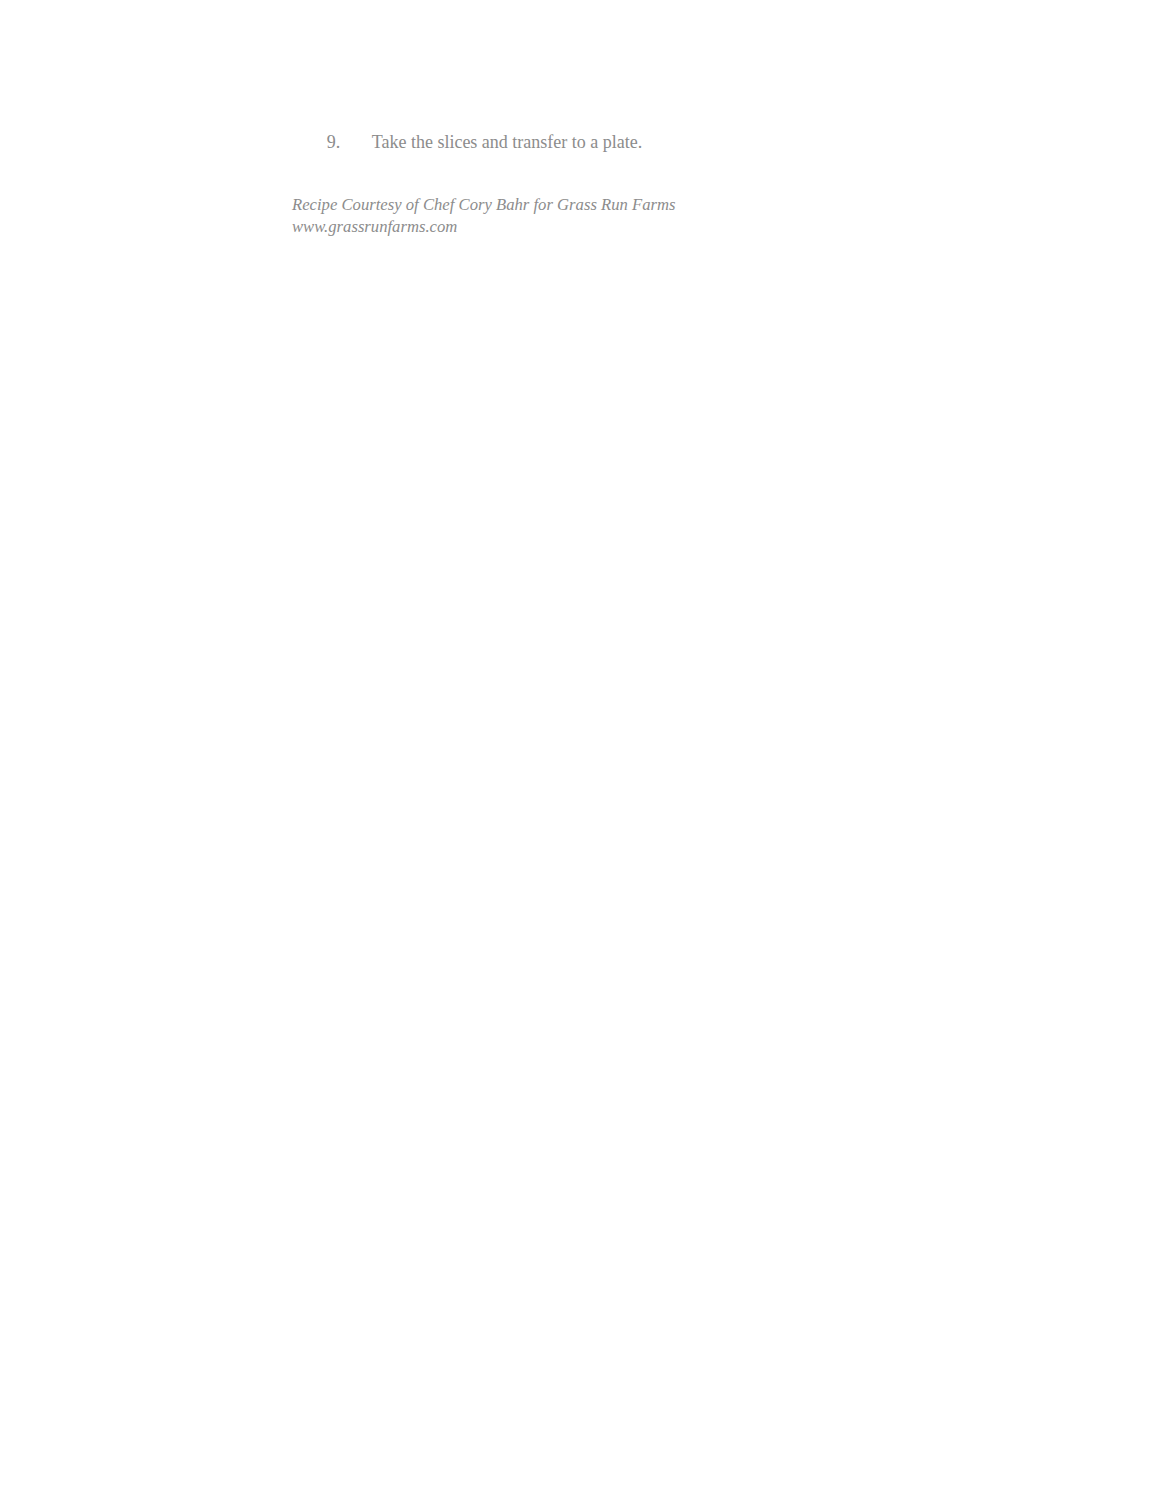Take the slices and transfer to a plate.
Recipe Courtesy of Chef Cory Bahr for Grass Run Farms www.grassrunfarms.com